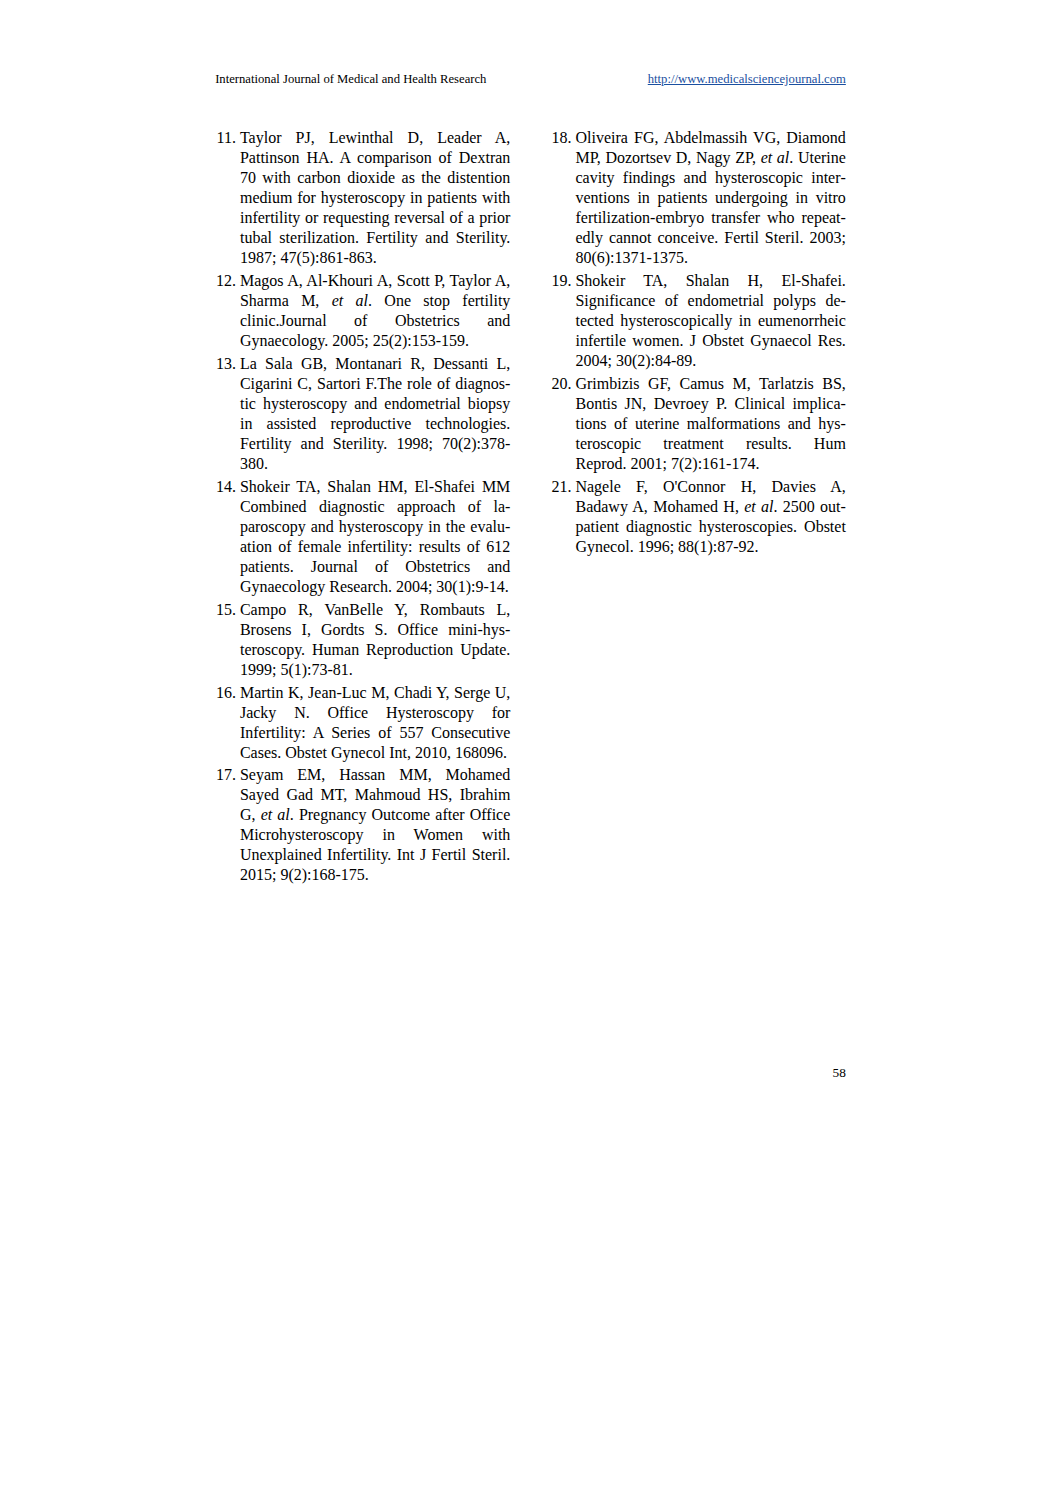International Journal of Medical and Health Research http://www.medicalsciencejournal.com
Taylor PJ, Lewinthal D, Leader A, Pattinson HA. A comparison of Dextran 70 with carbon dioxide as the distention medium for hysteroscopy in patients with infertility or requesting reversal of a prior tubal sterilization. Fertility and Sterility. 1987; 47(5):861-863.
Magos A, Al-Khouri A, Scott P, Taylor A, Sharma M, et al. One stop fertility clinic.Journal of Obstetrics and Gynaecology. 2005; 25(2):153-159.
La Sala GB, Montanari R, Dessanti L, Cigarini C, Sartori F.The role of diagnostic hysteroscopy and endometrial biopsy in assisted reproductive technologies. Fertility and Sterility. 1998; 70(2):378-380.
Shokeir TA, Shalan HM, El-Shafei MM Combined diagnostic approach of laparoscopy and hysteroscopy in the evaluation of female infertility: results of 612 patients. Journal of Obstetrics and Gynaecology Research. 2004; 30(1):9-14.
Campo R, VanBelle Y, Rombauts L, Brosens I, Gordts S. Office mini-hysteroscopy. Human Reproduction Update. 1999; 5(1):73-81.
Martin K, Jean-Luc M, Chadi Y, Serge U, Jacky N. Office Hysteroscopy for Infertility: A Series of 557 Consecutive Cases. Obstet Gynecol Int, 2010, 168096.
Seyam EM, Hassan MM, Mohamed Sayed Gad MT, Mahmoud HS, Ibrahim G, et al. Pregnancy Outcome after Office Microhysteroscopy in Women with Unexplained Infertility. Int J Fertil Steril. 2015; 9(2):168-175.
Oliveira FG, Abdelmassih VG, Diamond MP, Dozortsev D, Nagy ZP, et al. Uterine cavity findings and hysteroscopic interventions in patients undergoing in vitro fertilization-embryo transfer who repeatedly cannot conceive. Fertil Steril. 2003; 80(6):1371-1375.
Shokeir TA, Shalan H, El-Shafei. Significance of endometrial polyps detected hysteroscopically in eumenorrheic infertile women. J Obstet Gynaecol Res. 2004; 30(2):84-89.
Grimbizis GF, Camus M, Tarlatzis BS, Bontis JN, Devroey P. Clinical implications of uterine malformations and hysteroscopic treatment results. Hum Reprod. 2001; 7(2):161-174.
Nagele F, O'Connor H, Davies A, Badawy A, Mohamed H, et al. 2500 outpatient diagnostic hysteroscopies. Obstet Gynecol. 1996; 88(1):87-92.
58